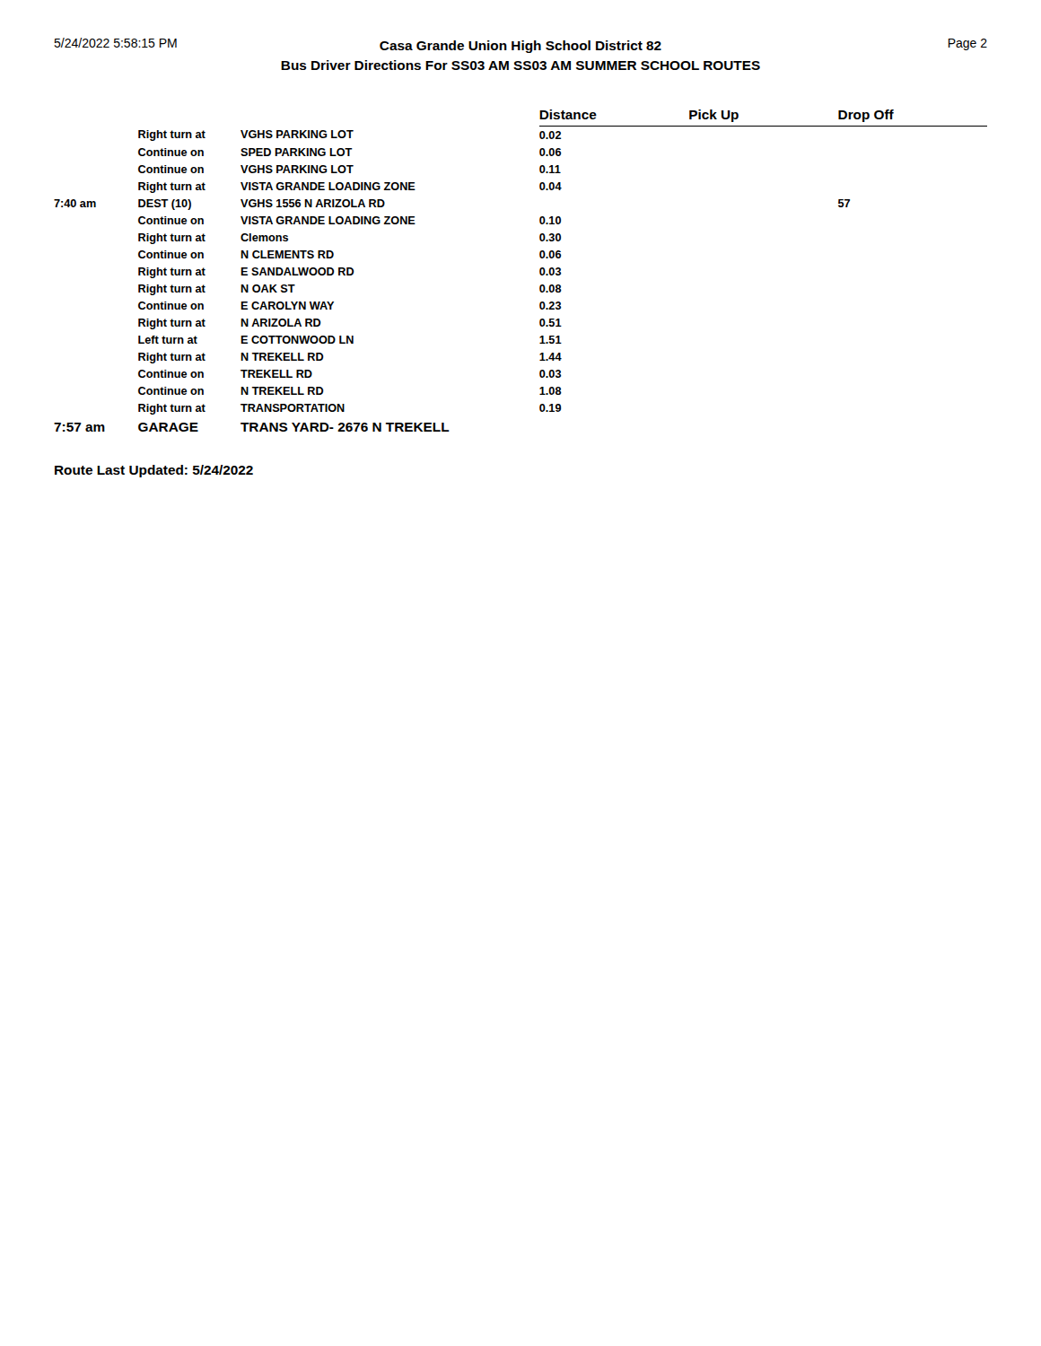5/24/2022 5:58:15 PM
Page 2
Casa Grande Union High School District 82
Bus Driver Directions For SS03 AM SS03 AM SUMMER SCHOOL ROUTES
| | | | Distance | Pick Up | Drop Off |
| --- | --- | --- | --- | --- | --- |
| | Right turn at | VGHS PARKING LOT | 0.02 | | |
| | Continue on | SPED PARKING LOT | 0.06 | | |
| | Continue on | VGHS PARKING LOT | 0.11 | | |
| | Right turn at | VISTA GRANDE LOADING ZONE | 0.04 | | |
| 7:40 am | DEST (10) | VGHS 1556 N ARIZOLA RD | | | 57 |
| | Continue on | VISTA GRANDE LOADING ZONE | 0.10 | | |
| | Right turn at | Clemons | 0.30 | | |
| | Continue on | N CLEMENTS RD | 0.06 | | |
| | Right turn at | E SANDALWOOD RD | 0.03 | | |
| | Right turn at | N OAK ST | 0.08 | | |
| | Continue on | E CAROLYN WAY | 0.23 | | |
| | Right turn at | N ARIZOLA RD | 0.51 | | |
| | Left turn at | E COTTONWOOD LN | 1.51 | | |
| | Right turn at | N TREKELL RD | 1.44 | | |
| | Continue on | TREKELL RD | 0.03 | | |
| | Continue on | N TREKELL RD | 1.08 | | |
| | Right turn at | TRANSPORTATION | 0.19 | | |
| 7:57 am | GARAGE | TRANS YARD- 2676 N TREKELL | | |
Route Last Updated: 5/24/2022